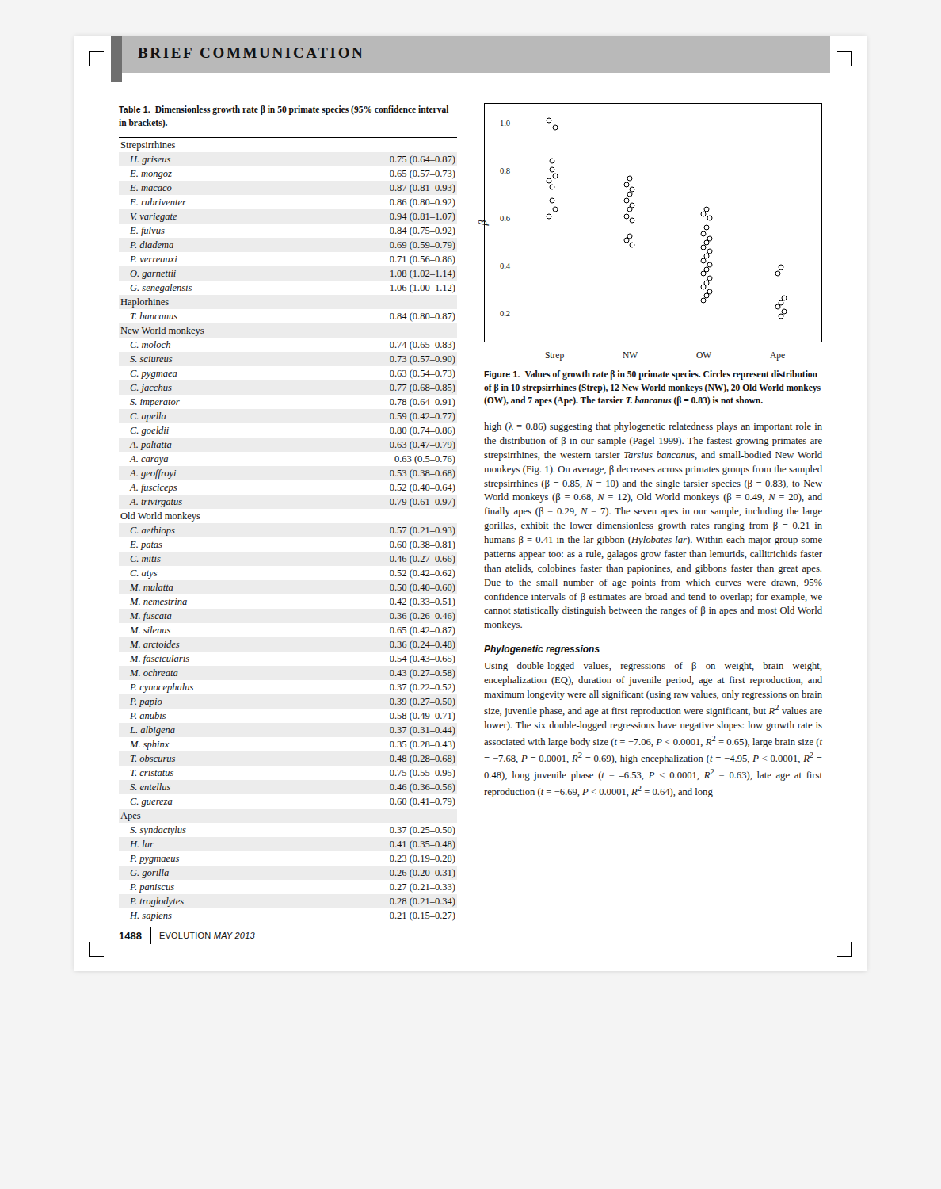BRIEF COMMUNICATION
Table 1. Dimensionless growth rate β in 50 primate species (95% confidence interval in brackets).
| Strepsirrhines |
| H. griseus | 0.75 (0.64–0.87) |
| E. mongoz | 0.65 (0.57–0.73) |
| E. macaco | 0.87 (0.81–0.93) |
| E. rubriventer | 0.86 (0.80–0.92) |
| V. variegate | 0.94 (0.81–1.07) |
| E. fulvus | 0.84 (0.75–0.92) |
| P. diadema | 0.69 (0.59–0.79) |
| P. verreauxi | 0.71 (0.56–0.86) |
| O. garnettii | 1.08 (1.02–1.14) |
| G. senegalensis | 1.06 (1.00–1.12) |
| Haplorhines |
| T. bancanus | 0.84 (0.80–0.87) |
| New World monkeys |
| C. moloch | 0.74 (0.65–0.83) |
| S. sciureus | 0.73 (0.57–0.90) |
| C. pygmaea | 0.63 (0.54–0.73) |
| C. jacchus | 0.77 (0.68–0.85) |
| S. imperator | 0.78 (0.64–0.91) |
| C. apella | 0.59 (0.42–0.77) |
| C. goeldii | 0.80 (0.74–0.86) |
| A. paliatta | 0.63 (0.47–0.79) |
| A. caraya | 0.63 (0.5–0.76) |
| A. geoffroyi | 0.53 (0.38–0.68) |
| A. fusciceps | 0.52 (0.40–0.64) |
| A. trivirgatus | 0.79 (0.61–0.97) |
| Old World monkeys |
| C. aethiops | 0.57 (0.21–0.93) |
| E. patas | 0.60 (0.38–0.81) |
| C. mitis | 0.46 (0.27–0.66) |
| C. atys | 0.52 (0.42–0.62) |
| M. mulatta | 0.50 (0.40–0.60) |
| M. nemestrina | 0.42 (0.33–0.51) |
| M. fuscata | 0.36 (0.26–0.46) |
| M. silenus | 0.65 (0.42–0.87) |
| M. arctoides | 0.36 (0.24–0.48) |
| M. fascicularis | 0.54 (0.43–0.65) |
| M. ochreata | 0.43 (0.27–0.58) |
| P. cynocephalus | 0.37 (0.22–0.52) |
| P. papio | 0.39 (0.27–0.50) |
| P. anubis | 0.58 (0.49–0.71) |
| L. albigena | 0.37 (0.31–0.44) |
| M. sphinx | 0.35 (0.28–0.43) |
| T. obscurus | 0.48 (0.28–0.68) |
| T. cristatus | 0.75 (0.55–0.95) |
| S. entellus | 0.46 (0.36–0.56) |
| C. guereza | 0.60 (0.41–0.79) |
| Apes |
| S. syndactylus | 0.37 (0.25–0.50) |
| H. lar | 0.41 (0.35–0.48) |
| P. pygmaeus | 0.23 (0.19–0.28) |
| G. gorilla | 0.26 (0.20–0.31) |
| P. paniscus | 0.27 (0.21–0.33) |
| P. troglodytes | 0.28 (0.21–0.34) |
| H. sapiens | 0.21 (0.15–0.27) |
β
1.0 0.8 0.6 0.4 0.2
Strep NW OW Ape
Figure 1. Values of growth rate β in 50 primate species. Circles represent distribution of β in 10 strepsirrhines (Strep), 12 New World monkeys (NW), 20 Old World monkeys (OW), and 7 apes (Ape). The tarsier T. bancanus (β = 0.83) is not shown.
high (λ = 0.86) suggesting that phylogenetic relatedness plays an important role in the distribution of β in our sample (Pagel 1999). The fastest growing primates are strepsirrhines, the western tarsier Tarsius bancanus, and small-bodied New World monkeys (Fig. 1). On average, β decreases across primates groups from the sampled strepsirrhines (β = 0.85, N = 10) and the single tarsier species (β = 0.83), to New World monkeys (β = 0.68, N = 12), Old World monkeys (β = 0.49, N = 20), and finally apes (β = 0.29, N = 7). The seven apes in our sample, including the large gorillas, exhibit the lower dimensionless growth rates ranging from β = 0.21 in humans β = 0.41 in the lar gibbon (Hylobates lar). Within each major group some patterns appear too: as a rule, galagos grow faster than lemurids, callitrichids faster than atelids, colobines faster than papionines, and gibbons faster than great apes. Due to the small number of age points from which curves were drawn, 95% confidence intervals of β estimates are broad and tend to overlap; for example, we cannot statistically distinguish between the ranges of β in apes and most Old World monkeys.
Phylogenetic regressions
Using double-logged values, regressions of β on weight, brain weight, encephalization (EQ), duration of juvenile period, age at first reproduction, and maximum longevity were all significant (using raw values, only regressions on brain size, juvenile phase, and age at first reproduction were significant, but R2 values are lower). The six double-logged regressions have negative slopes: low growth rate is associated with large body size (t = −7.06, P < 0.0001, R2 = 0.65), large brain size (t = −7.68, P = 0.0001, R2 = 0.69), high encephalization (t = −4.95, P < 0.0001, R2 = 0.48), long juvenile phase (t = –6.53, P < 0.0001, R2 = 0.63), late age at first reproduction (t = −6.69, P < 0.0001, R2 = 0.64), and long
1488 EVOLUTION MAY 2013